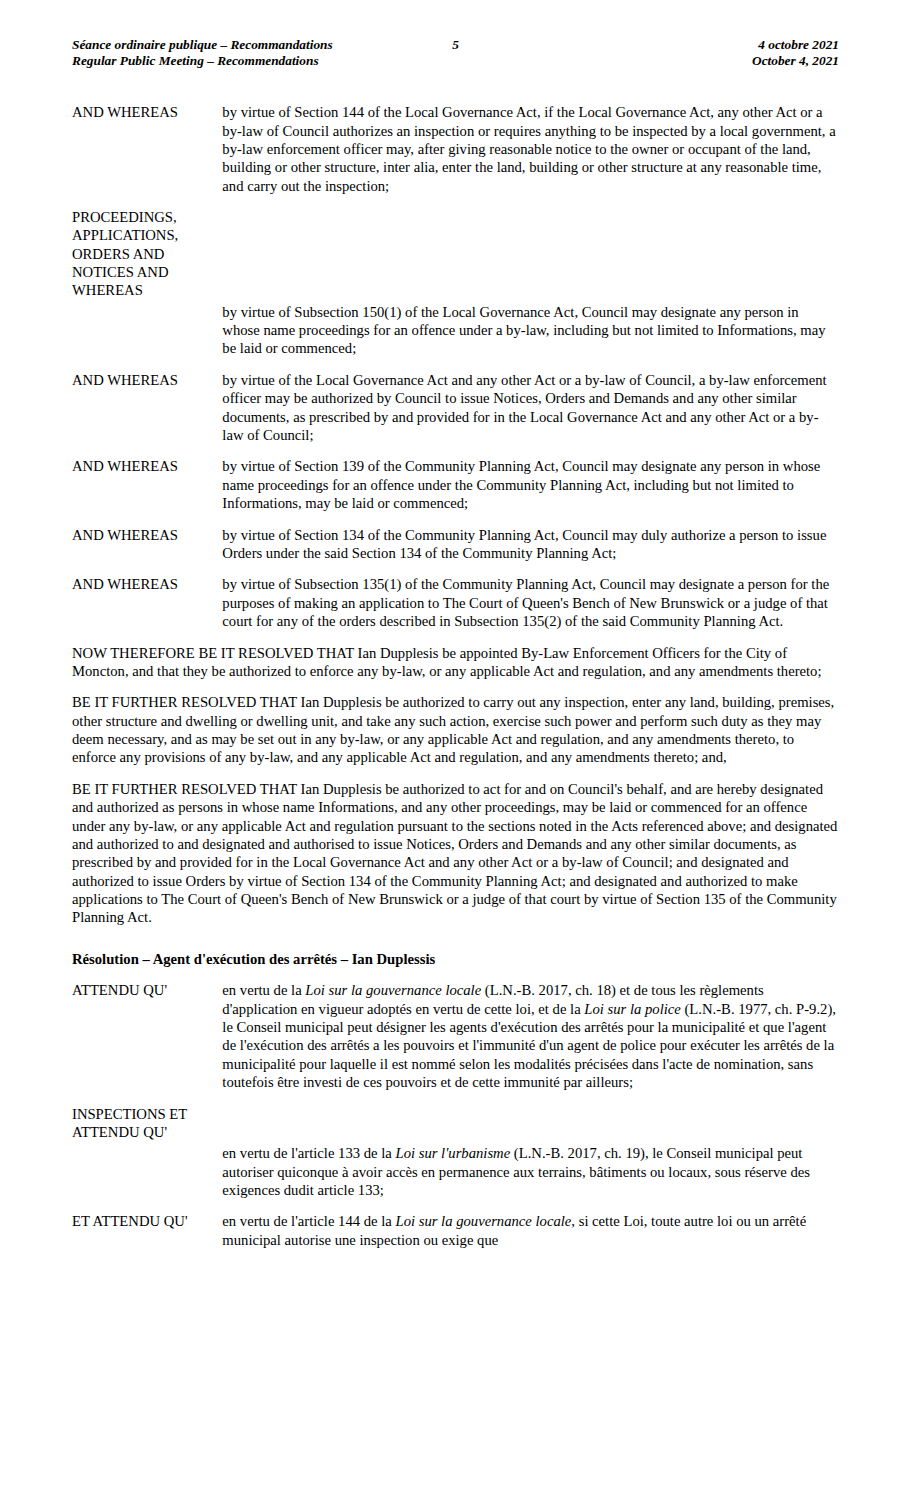Séance ordinaire publique – Recommandations
Regular Public Meeting – Recommendations
5
4 octobre 2021
October 4, 2021
AND WHEREAS
by virtue of Section 144 of the Local Governance Act, if the Local Governance Act, any other Act or a by-law of Council authorizes an inspection or requires anything to be inspected by a local government, a by-law enforcement officer may, after giving reasonable notice to the owner or occupant of the land, building or other structure, inter alia, enter the land, building or other structure at any reasonable time, and carry out the inspection;
PROCEEDINGS, APPLICATIONS, ORDERS AND NOTICES AND WHEREAS
by virtue of Subsection 150(1) of the Local Governance Act, Council may designate any person in whose name proceedings for an offence under a by-law, including but not limited to Informations, may be laid or commenced;
AND WHEREAS
by virtue of the Local Governance Act and any other Act or a by-law of Council, a by-law enforcement officer may be authorized by Council to issue Notices, Orders and Demands and any other similar documents, as prescribed by and provided for in the Local Governance Act and any other Act or a by-law of Council;
AND WHEREAS
by virtue of Section 139 of the Community Planning Act, Council may designate any person in whose name proceedings for an offence under the Community Planning Act, including but not limited to Informations, may be laid or commenced;
AND WHEREAS
by virtue of Section 134 of the Community Planning Act, Council may duly authorize a person to issue Orders under the said Section 134 of the Community Planning Act;
AND WHEREAS
by virtue of Subsection 135(1) of the Community Planning Act, Council may designate a person for the purposes of making an application to The Court of Queen's Bench of New Brunswick or a judge of that court for any of the orders described in Subsection 135(2) of the said Community Planning Act.
NOW THEREFORE BE IT RESOLVED THAT Ian Dupplesis be appointed By-Law Enforcement Officers for the City of Moncton, and that they be authorized to enforce any by-law, or any applicable Act and regulation, and any amendments thereto;
BE IT FURTHER RESOLVED THAT Ian Dupplesis be authorized to carry out any inspection, enter any land, building, premises, other structure and dwelling or dwelling unit, and take any such action, exercise such power and perform such duty as they may deem necessary, and as may be set out in any by-law, or any applicable Act and regulation, and any amendments thereto, to enforce any provisions of any by-law, and any applicable Act and regulation, and any amendments thereto; and,
BE IT FURTHER RESOLVED THAT Ian Dupplesis be authorized to act for and on Council's behalf, and are hereby designated and authorized as persons in whose name Informations, and any other proceedings, may be laid or commenced for an offence under any by-law, or any applicable Act and regulation pursuant to the sections noted in the Acts referenced above; and designated and authorized to and designated and authorised to issue Notices, Orders and Demands and any other similar documents, as prescribed by and provided for in the Local Governance Act and any other Act or a by-law of Council; and designated and authorized to issue Orders by virtue of Section 134 of the Community Planning Act; and designated and authorized to make applications to The Court of Queen's Bench of New Brunswick or a judge of that court by virtue of Section 135 of the Community Planning Act.
Résolution – Agent d'exécution des arrêtés – Ian Duplessis
ATTENDU QU'
en vertu de la Loi sur la gouvernance locale (L.N.-B. 2017, ch. 18) et de tous les règlements d'application en vigueur adoptés en vertu de cette loi, et de la Loi sur la police (L.N.-B. 1977, ch. P-9.2), le Conseil municipal peut désigner les agents d'exécution des arrêtés pour la municipalité et que l'agent de l'exécution des arrêtés a les pouvoirs et l'immunité d'un agent de police pour exécuter les arrêtés de la municipalité pour laquelle il est nommé selon les modalités précisées dans l'acte de nomination, sans toutefois être investi de ces pouvoirs et de cette immunité par ailleurs;
INSPECTIONS ET ATTENDU QU'
en vertu de l'article 133 de la Loi sur l'urbanisme (L.N.-B. 2017, ch. 19), le Conseil municipal peut autoriser quiconque à avoir accès en permanence aux terrains, bâtiments ou locaux, sous réserve des exigences dudit article 133;
ET ATTENDU QU'
en vertu de l'article 144 de la Loi sur la gouvernance locale, si cette Loi, toute autre loi ou un arrêté municipal autorise une inspection ou exige que